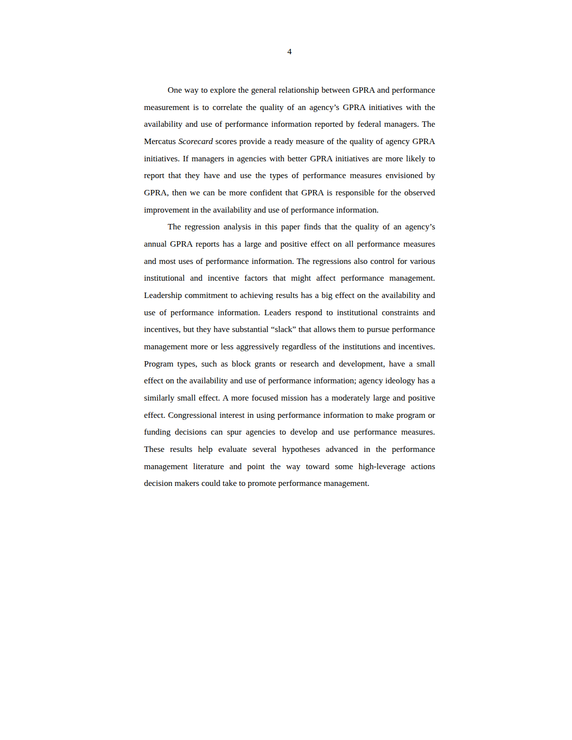4
One way to explore the general relationship between GPRA and performance measurement is to correlate the quality of an agency’s GPRA initiatives with the availability and use of performance information reported by federal managers. The Mercatus Scorecard scores provide a ready measure of the quality of agency GPRA initiatives. If managers in agencies with better GPRA initiatives are more likely to report that they have and use the types of performance measures envisioned by GPRA, then we can be more confident that GPRA is responsible for the observed improvement in the availability and use of performance information.
The regression analysis in this paper finds that the quality of an agency’s annual GPRA reports has a large and positive effect on all performance measures and most uses of performance information. The regressions also control for various institutional and incentive factors that might affect performance management. Leadership commitment to achieving results has a big effect on the availability and use of performance information. Leaders respond to institutional constraints and incentives, but they have substantial “slack” that allows them to pursue performance management more or less aggressively regardless of the institutions and incentives. Program types, such as block grants or research and development, have a small effect on the availability and use of performance information; agency ideology has a similarly small effect. A more focused mission has a moderately large and positive effect. Congressional interest in using performance information to make program or funding decisions can spur agencies to develop and use performance measures. These results help evaluate several hypotheses advanced in the performance management literature and point the way toward some high-leverage actions decision makers could take to promote performance management.